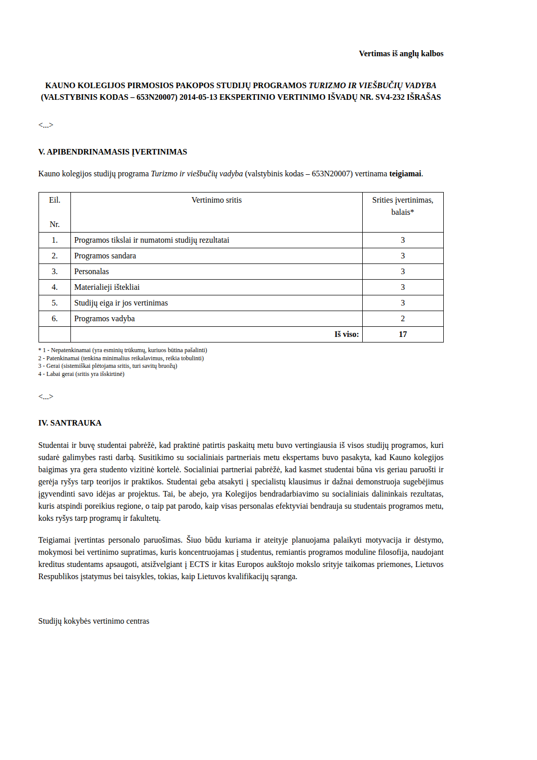Vertimas iš anglų kalbos
Kauno kolegijos pirmosios pakopos studijų programos Turizmo ir viešbučių vadyba (valstybinis kodas – 653N20007) 2014-05-13 ekspertinio vertinimo išvadų Nr. SV4-232 išrašas
<...>
V. APIBENDRINAMASIS ĮVERTINIMAS
Kauno kolegijos studijų programa Turizmo ir viešbučių vadyba (valstybinis kodas – 653N20007) vertinama teigiamai.
| Eil. Nr. | Vertinimo sritis | Srities įvertinimas, balais* |
| --- | --- | --- |
| 1. | Programos tikslai ir numatomi studijų rezultatai | 3 |
| 2. | Programos sandara | 3 |
| 3. | Personalas | 3 |
| 4. | Materialieji ištekliai | 3 |
| 5. | Studijų eiga ir jos vertinimas | 3 |
| 6. | Programos vadyba | 2 |
| | Iš viso: | 17 |
* 1 - Nepatenkinamai (yra esminių trūkumų, kuriuos būtina pašalinti)
2 - Patenkinamai (tenkina minimalius reikalavimus, reikia tobulinti)
3 - Gerai (sistemiškai plėtojama sritis, turi savitų bruožų)
4 - Labai gerai (sritis yra išskirtinė)
<...>
IV. SANTRAUKA
Studentai ir buvę studentai pabrėžė, kad praktinė patirtis paskaitų metu buvo vertingiausia iš visos studijų programos, kuri sudarė galimybes rasti darbą. Susitikimo su socialiniais partneriais metu ekspertams buvo pasakyta, kad Kauno kolegijos baigimas yra gera studento vizitinė kortelė. Socialiniai partneriai pabrėžė, kad kasmet studentai būna vis geriau paruošti ir gerėja ryšys tarp teorijos ir praktikos. Studentai geba atsakyti į specialistų klausimus ir dažnai demonstruoja sugebėjimus įgyvendinti savo idėjas ar projektus. Tai, be abejo, yra Kolegijos bendradarbiavimo su socialiniais dalininkais rezultatas, kuris atspindi poreikius regione, o taip pat parodo, kaip visas personalas efektyviai bendrauja su studentais programos metu, koks ryšys tarp programų ir fakultetų.
Teigiamai įvertintas personalo paruošimas. Šiuo būdu kuriama ir ateityje planuojama palaikyti motyvacija ir dėstymo, mokymosi bei vertinimo supratimas, kuris koncentruojamas į studentus, remiantis programos moduline filosofija, naudojant kreditus studentams apsaugoti, atsižvelgiant į ECTS ir kitas Europos aukštojo mokslo srityje taikomas priemones, Lietuvos Respublikos įstatymus bei taisykles, tokias, kaip Lietuvos kvalifikacijų sąranga.
Studijų kokybės vertinimo centras